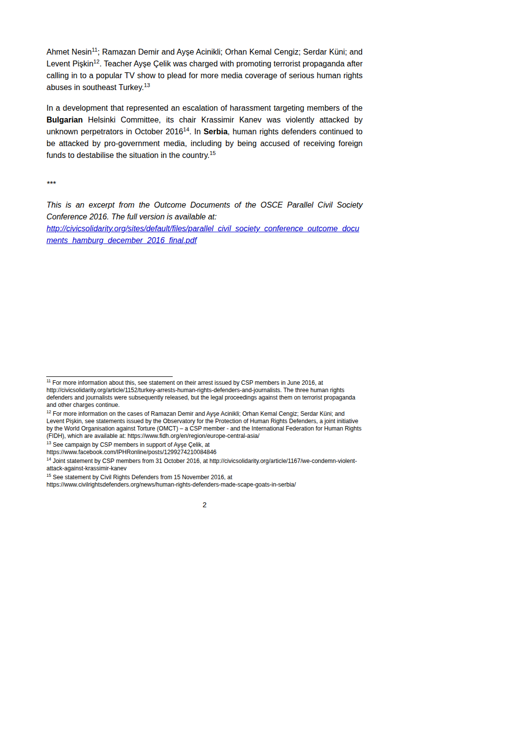Ahmet Nesin11; Ramazan Demir and Ayşe Acinikli; Orhan Kemal Cengiz; Serdar Küni; and Levent Pişkin12. Teacher Ayşe Çelik was charged with promoting terrorist propaganda after calling in to a popular TV show to plead for more media coverage of serious human rights abuses in southeast Turkey.13
In a development that represented an escalation of harassment targeting members of the Bulgarian Helsinki Committee, its chair Krassimir Kanev was violently attacked by unknown perpetrators in October 201614. In Serbia, human rights defenders continued to be attacked by pro-government media, including by being accused of receiving foreign funds to destabilise the situation in the country.15
***
This is an excerpt from the Outcome Documents of the OSCE Parallel Civil Society Conference 2016. The full version is available at:
http://civicsolidarity.org/sites/default/files/parallel_civil_society_conference_outcome_documents_hamburg_december_2016_final.pdf
11 For more information about this, see statement on their arrest issued by CSP members in June 2016, at http://civicsolidarity.org/article/1152/turkey-arrests-human-rights-defenders-and-journalists. The three human rights defenders and journalists were subsequently released, but the legal proceedings against them on terrorist propaganda and other charges continue.
12 For more information on the cases of Ramazan Demir and Ayşe Acinikli; Orhan Kemal Cengiz; Serdar Küni; and Levent Pişkin, see statements issued by the Observatory for the Protection of Human Rights Defenders, a joint initiative by the World Organisation against Torture (OMCT) – a CSP member - and the International Federation for Human Rights (FIDH), which are available at: https://www.fidh.org/en/region/europe-central-asia/
13 See campaign by CSP members in support of Ayşe Çelik, at
https://www.facebook.com/IPHRonline/posts/1299274210084846
14 Joint statement by CSP members from 31 October 2016, at http://civicsolidarity.org/article/1167/we-condemn-violent-attack-against-krassimir-kanev
15 See statement by Civil Rights Defenders from 15 November 2016, at https://www.civilrightsdefenders.org/news/human-rights-defenders-made-scape-goats-in-serbia/
2